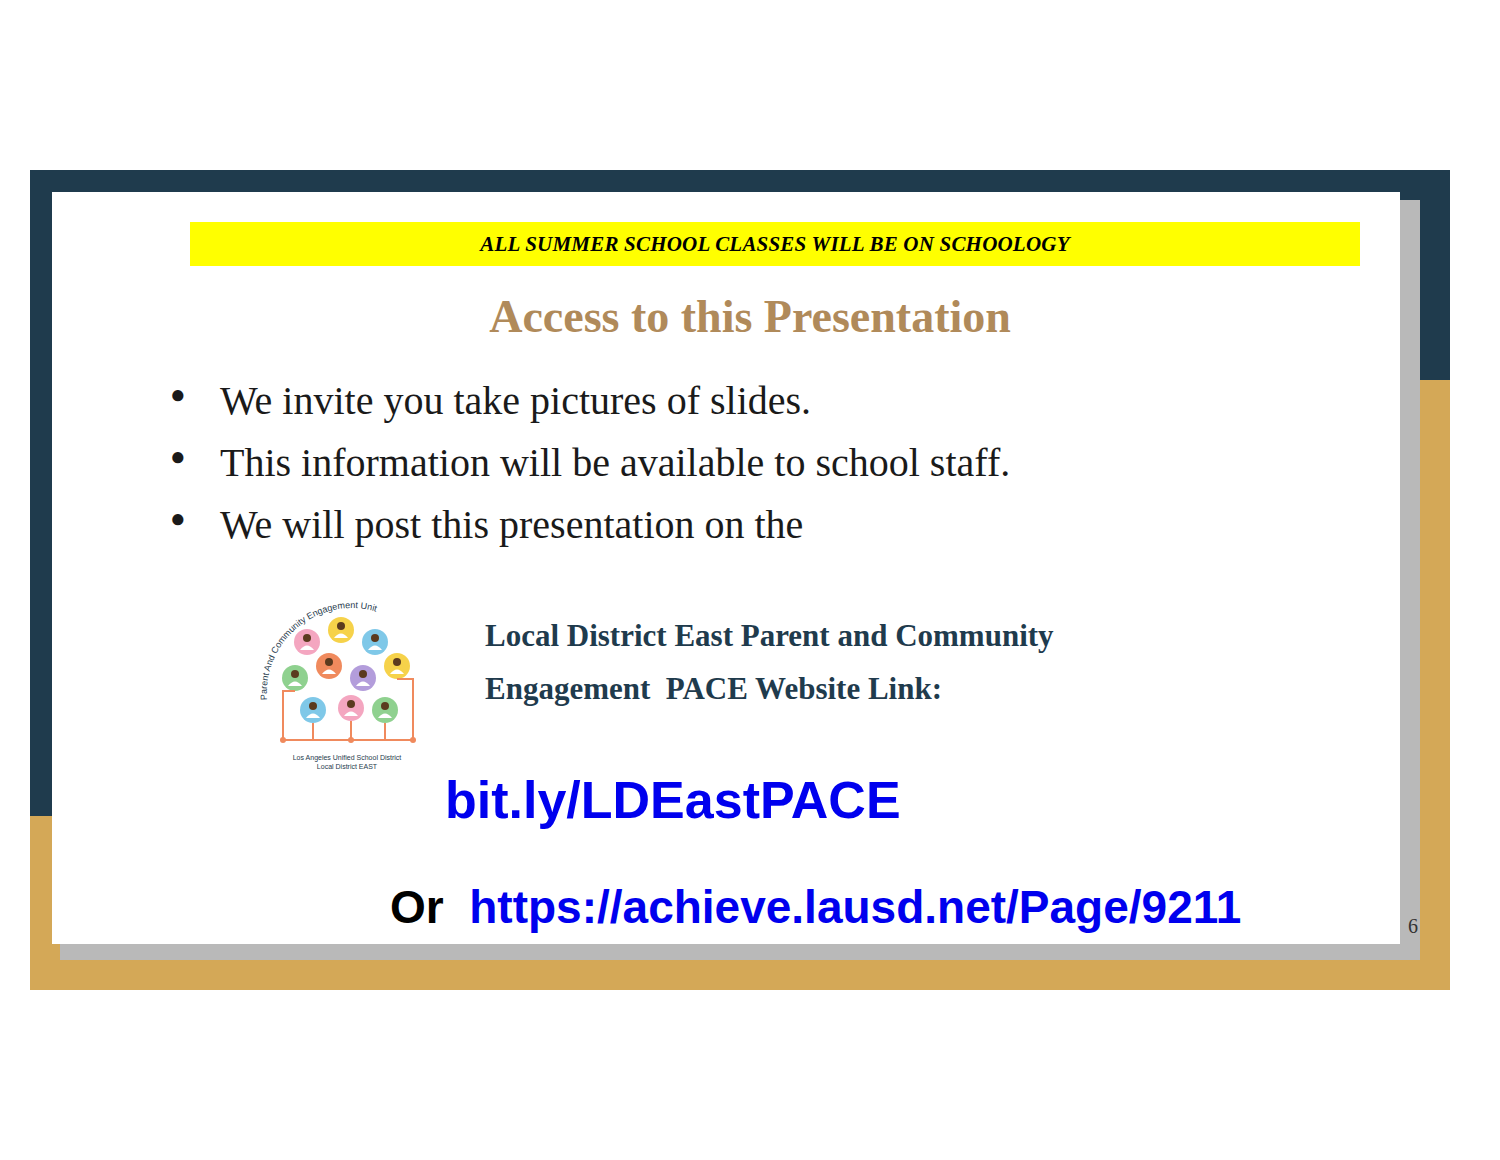ALL SUMMER SCHOOL CLASSES WILL BE ON SCHOOLOGY
Access to this Presentation
We invite you take pictures of slides.
This information will be available to school staff.
We will post this presentation on the
Parent And Community Engagement Unit Los Angeles Unified School District Local District EAST
Local District East Parent and Community
Engagement PACE Website Link:
bit.ly/LDEastPACE
Or https://achieve.lausd.net/Page/9211
6